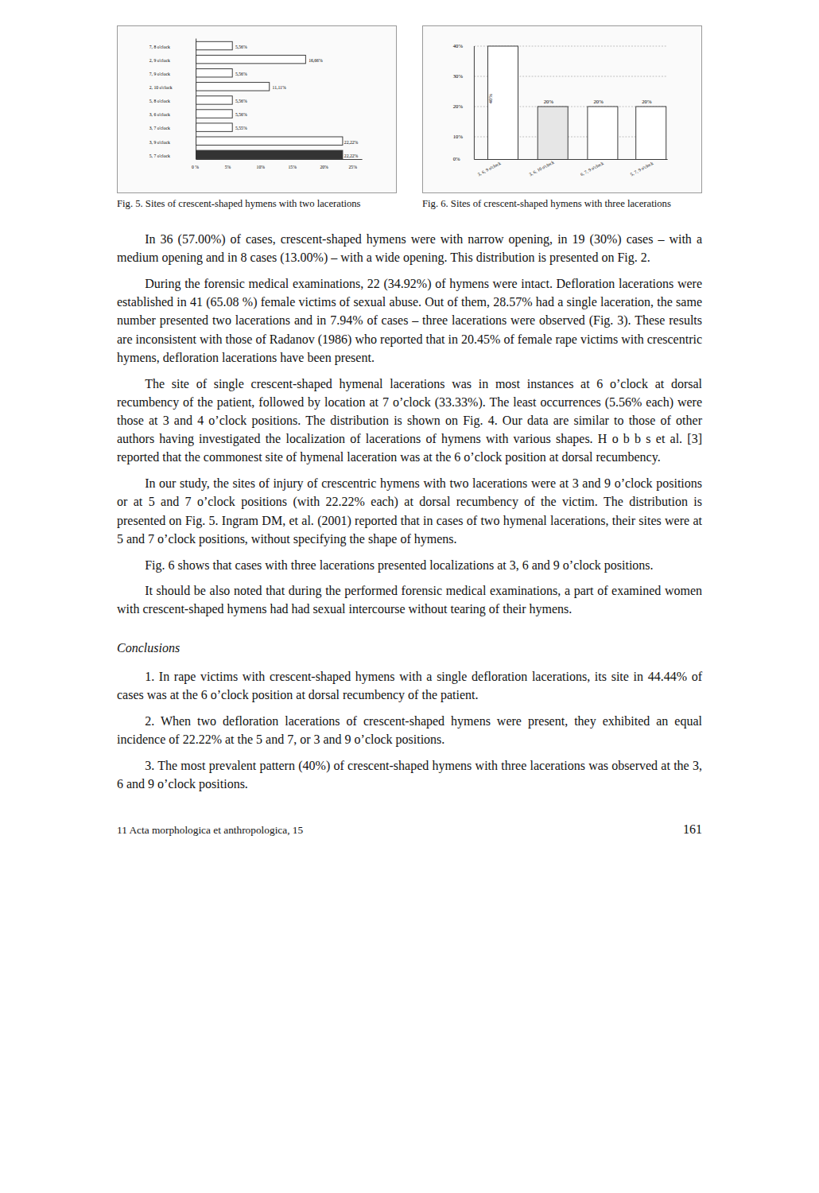5,56% 7, 8 o'clock 16,66% 2, 9 o'clock 5,56% 7, 9 o'clock 11,11% 2, 10 o'clock 5,56% 5, 8 o'clock 5,56% 3, 6 o'clock 5,55% 3, 7 o'clock 22,22% 3, 9 o'clock 22,22% 5, 7 o'clock 0 % 5% 10% 15% 20% 25%
Fig. 5. Sites of crescent-shaped hymens with two lacerations
40% 30% 20% 10% 0% 40% 20% 20% 20% 3, 6, 9 o'clock 3, 6, 10 o'clock 6, 7, 9 o'clock 5, 7, 9 o'clock
Fig. 6. Sites of crescent-shaped hymens with three lacerations
In 36 (57.00%) of cases, crescent-shaped hymens were with narrow opening, in 19 (30%) cases – with a medium opening and in 8 cases (13.00%) – with a wide opening. This distribution is presented on Fig. 2.
During the forensic medical examinations, 22 (34.92%) of hymens were intact. Defloration lacerations were established in 41 (65.08 %) female victims of sexual abuse. Out of them, 28.57% had a single laceration, the same number presented two lacerations and in 7.94% of cases – three lacerations were observed (Fig. 3). These results are inconsistent with those of Radanov (1986) who reported that in 20.45% of female rape victims with crescentric hymens, defloration lacerations have been present.
The site of single crescent-shaped hymenal lacerations was in most instances at 6 o’clock at dorsal recumbency of the patient, followed by location at 7 o’clock (33.33%). The least occurrences (5.56% each) were those at 3 and 4 o’clock positions. The distribution is shown on Fig. 4. Our data are similar to those of other authors having investigated the localization of lacerations of hymens with various shapes. H o b b s et al. [3] reported that the commonest site of hymenal laceration was at the 6 o’clock position at dorsal recumbency.
In our study, the sites of injury of crescentric hymens with two lacerations were at 3 and 9 o’clock positions or at 5 and 7 o’clock positions (with 22.22% each) at dorsal recumbency of the victim. The distribution is presented on Fig. 5. Ingram DM, et al. (2001) reported that in cases of two hymenal lacerations, their sites were at 5 and 7 o’clock positions, without specifying the shape of hymens.
Fig. 6 shows that cases with three lacerations presented localizations at 3, 6 and 9 o’clock positions.
It should be also noted that during the performed forensic medical examinations, a part of examined women with crescent-shaped hymens had had sexual intercourse without tearing of their hymens.
Conclusions
1. In rape victims with crescent-shaped hymens with a single defloration lacerations, its site in 44.44% of cases was at the 6 o’clock position at dorsal recumbency of the patient.
2. When two defloration lacerations of crescent-shaped hymens were present, they exhibited an equal incidence of 22.22% at the 5 and 7, or 3 and 9 o’clock positions.
3. The most prevalent pattern (40%) of crescent-shaped hymens with three lacerations was observed at the 3, 6 and 9 o’clock positions.
11 Acta morphologica et anthropologica, 15 161